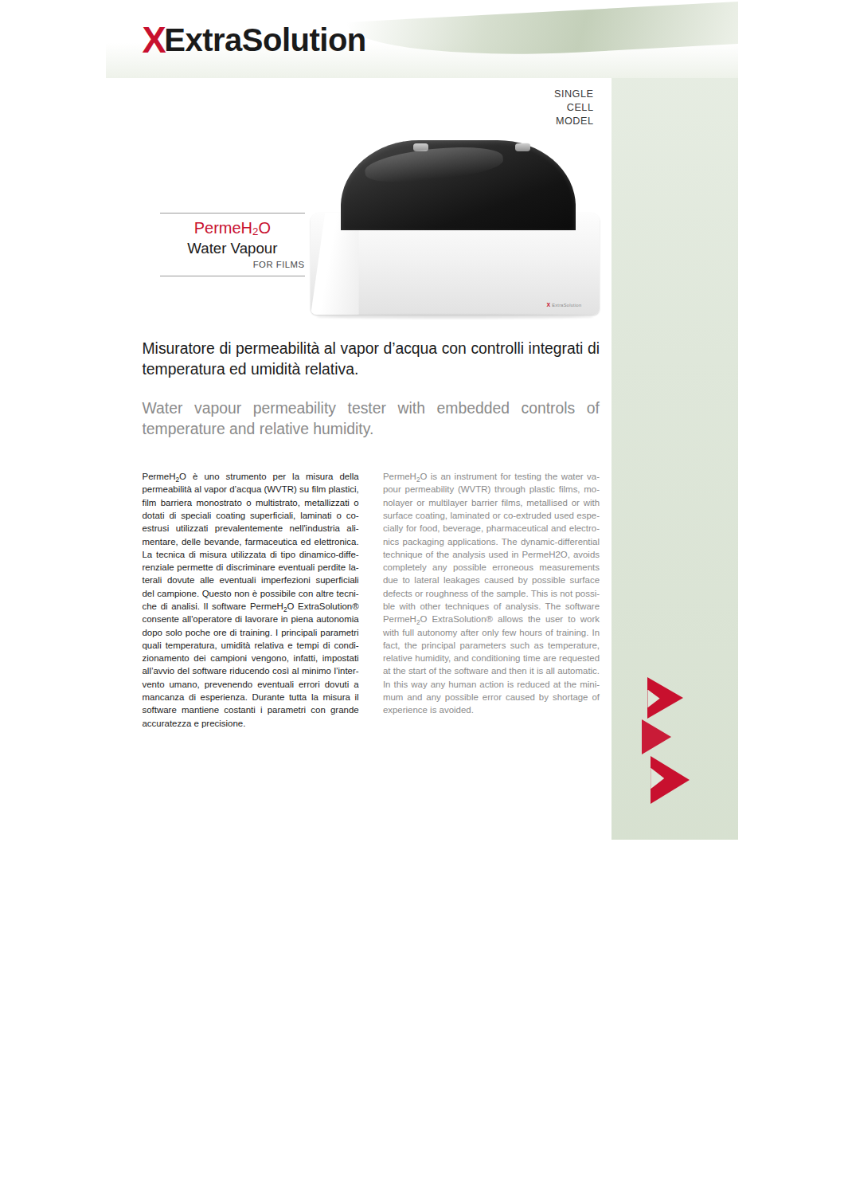XExtra Solution
SINGLE
CELL
MODEL
X ExtraSolution
PermeH2O
Water Vapour
FOR FILMS
Misuratore di permeabilità al vapor d’acqua con controlli integrati di temperatura ed umidità relativa.
Water vapour permeability tester with embedded controls of temperature and relative humidity.
PermeH2O è uno strumento per la misura della permeabilità al vapor d’acqua (WVTR) su film plastici, film barriera monostrato o multistrato, metallizzati o dotati di speciali coating superficiali, laminati o co-estrusi utilizzati prevalentemente nell'industria alimentare, delle bevande, farmaceutica ed elettronica. La tecnica di misura utilizzata di tipo dinamico-differenziale permette di discriminare eventuali perdite laterali dovute alle eventuali imperfezioni superficiali del campione. Questo non è possibile con altre tecniche di analisi. Il software PermeH2O ExtraSolution® consente all'operatore di lavorare in piena autonomia dopo solo poche ore di training. I principali parametri quali temperatura, umidità relativa e tempi di condizionamento dei campioni vengono, infatti, impostati all’avvio del software riducendo così al minimo l’intervento umano, prevenendo eventuali errori dovuti a mancanza di esperienza. Durante tutta la misura il software mantiene costanti i parametri con grande accuratezza e precisione.
PermeH2O is an instrument for testing the water vapour permeability (WVTR) through plastic films, monolayer or multilayer barrier films, metallised or with surface coating, laminated or co-extruded used especially for food, beverage, pharmaceutical and electronics packaging applications. The dynamic-differential technique of the analysis used in PermeH2O, avoids completely any possible erroneous measurements due to lateral leakages caused by possible surface defects or roughness of the sample. This is not possible with other techniques of analysis. The software PermeH2O ExtraSolution® allows the user to work with full autonomy after only few hours of training. In fact, the principal parameters such as temperature, relative humidity, and conditioning time are requested at the start of the software and then it is all automatic. In this way any human action is reduced at the minimum and any possible error caused by shortage of experience is avoided.